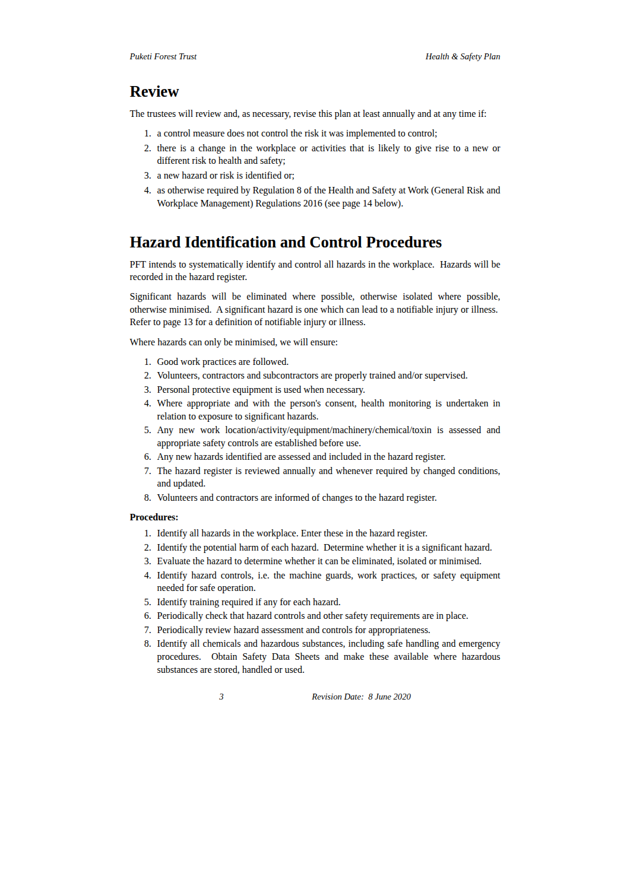Puketi Forest Trust Health & Safety Plan
Review
The trustees will review and, as necessary, revise this plan at least annually and at any time if:
a control measure does not control the risk it was implemented to control;
there is a change in the workplace or activities that is likely to give rise to a new or different risk to health and safety;
a new hazard or risk is identified or;
as otherwise required by Regulation 8 of the Health and Safety at Work (General Risk and Workplace Management) Regulations 2016 (see page 14 below).
Hazard Identification and Control Procedures
PFT intends to systematically identify and control all hazards in the workplace. Hazards will be recorded in the hazard register.
Significant hazards will be eliminated where possible, otherwise isolated where possible, otherwise minimised. A significant hazard is one which can lead to a notifiable injury or illness. Refer to page 13 for a definition of notifiable injury or illness.
Where hazards can only be minimised, we will ensure:
Good work practices are followed.
Volunteers, contractors and subcontractors are properly trained and/or supervised.
Personal protective equipment is used when necessary.
Where appropriate and with the person's consent, health monitoring is undertaken in relation to exposure to significant hazards.
Any new work location/activity/equipment/machinery/chemical/toxin is assessed and appropriate safety controls are established before use.
Any new hazards identified are assessed and included in the hazard register.
The hazard register is reviewed annually and whenever required by changed conditions, and updated.
Volunteers and contractors are informed of changes to the hazard register.
Procedures:
Identify all hazards in the workplace. Enter these in the hazard register.
Identify the potential harm of each hazard. Determine whether it is a significant hazard.
Evaluate the hazard to determine whether it can be eliminated, isolated or minimised.
Identify hazard controls, i.e. the machine guards, work practices, or safety equipment needed for safe operation.
Identify training required if any for each hazard.
Periodically check that hazard controls and other safety requirements are in place.
Periodically review hazard assessment and controls for appropriateness.
Identify all chemicals and hazardous substances, including safe handling and emergency procedures. Obtain Safety Data Sheets and make these available where hazardous substances are stored, handled or used.
3 Revision Date: 8 June 2020